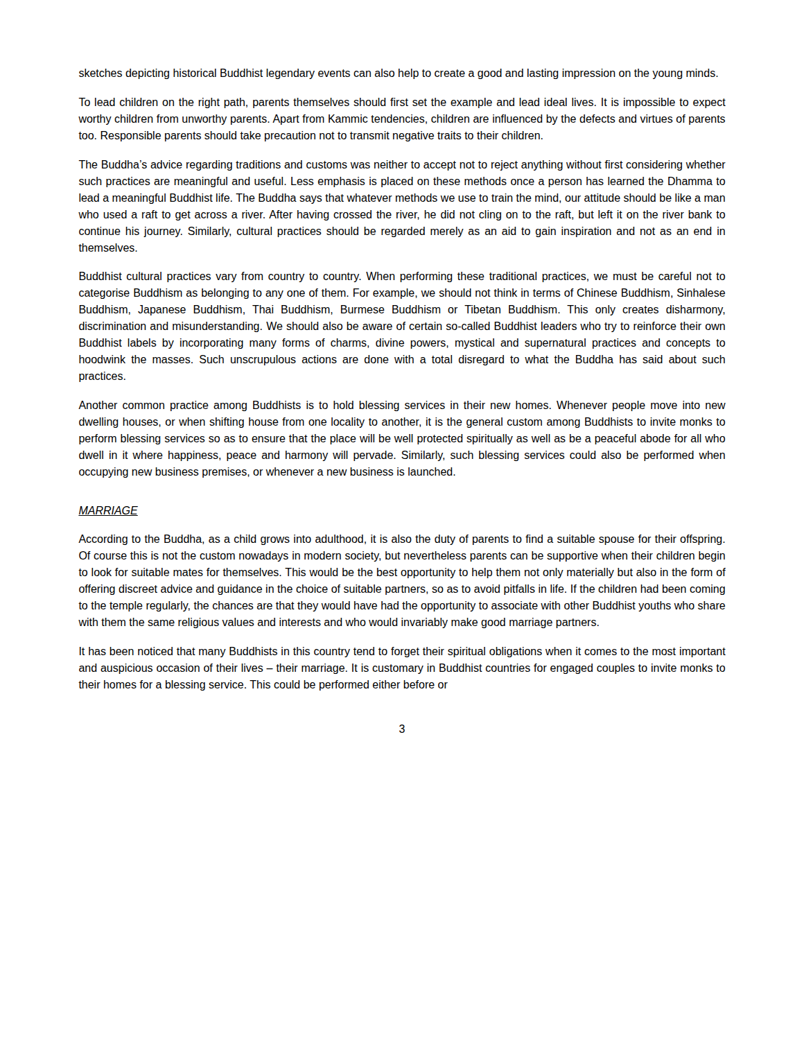sketches depicting historical Buddhist legendary events can also help to create a good and lasting impression on the young minds.
To lead children on the right path, parents themselves should first set the example and lead ideal lives. It is impossible to expect worthy children from unworthy parents. Apart from Kammic tendencies, children are influenced by the defects and virtues of parents too. Responsible parents should take precaution not to transmit negative traits to their children.
The Buddha’s advice regarding traditions and customs was neither to accept not to reject anything without first considering whether such practices are meaningful and useful. Less emphasis is placed on these methods once a person has learned the Dhamma to lead a meaningful Buddhist life. The Buddha says that whatever methods we use to train the mind, our attitude should be like a man who used a raft to get across a river. After having crossed the river, he did not cling on to the raft, but left it on the river bank to continue his journey. Similarly, cultural practices should be regarded merely as an aid to gain inspiration and not as an end in themselves.
Buddhist cultural practices vary from country to country. When performing these traditional practices, we must be careful not to categorise Buddhism as belonging to any one of them. For example, we should not think in terms of Chinese Buddhism, Sinhalese Buddhism, Japanese Buddhism, Thai Buddhism, Burmese Buddhism or Tibetan Buddhism. This only creates disharmony, discrimination and misunderstanding. We should also be aware of certain so-called Buddhist leaders who try to reinforce their own Buddhist labels by incorporating many forms of charms, divine powers, mystical and supernatural practices and concepts to hoodwink the masses. Such unscrupulous actions are done with a total disregard to what the Buddha has said about such practices.
Another common practice among Buddhists is to hold blessing services in their new homes. Whenever people move into new dwelling houses, or when shifting house from one locality to another, it is the general custom among Buddhists to invite monks to perform blessing services so as to ensure that the place will be well protected spiritually as well as be a peaceful abode for all who dwell in it where happiness, peace and harmony will pervade. Similarly, such blessing services could also be performed when occupying new business premises, or whenever a new business is launched.
MARRIAGE
According to the Buddha, as a child grows into adulthood, it is also the duty of parents to find a suitable spouse for their offspring. Of course this is not the custom nowadays in modern society, but nevertheless parents can be supportive when their children begin to look for suitable mates for themselves. This would be the best opportunity to help them not only materially but also in the form of offering discreet advice and guidance in the choice of suitable partners, so as to avoid pitfalls in life. If the children had been coming to the temple regularly, the chances are that they would have had the opportunity to associate with other Buddhist youths who share with them the same religious values and interests and who would invariably make good marriage partners.
It has been noticed that many Buddhists in this country tend to forget their spiritual obligations when it comes to the most important and auspicious occasion of their lives – their marriage. It is customary in Buddhist countries for engaged couples to invite monks to their homes for a blessing service. This could be performed either before or
3